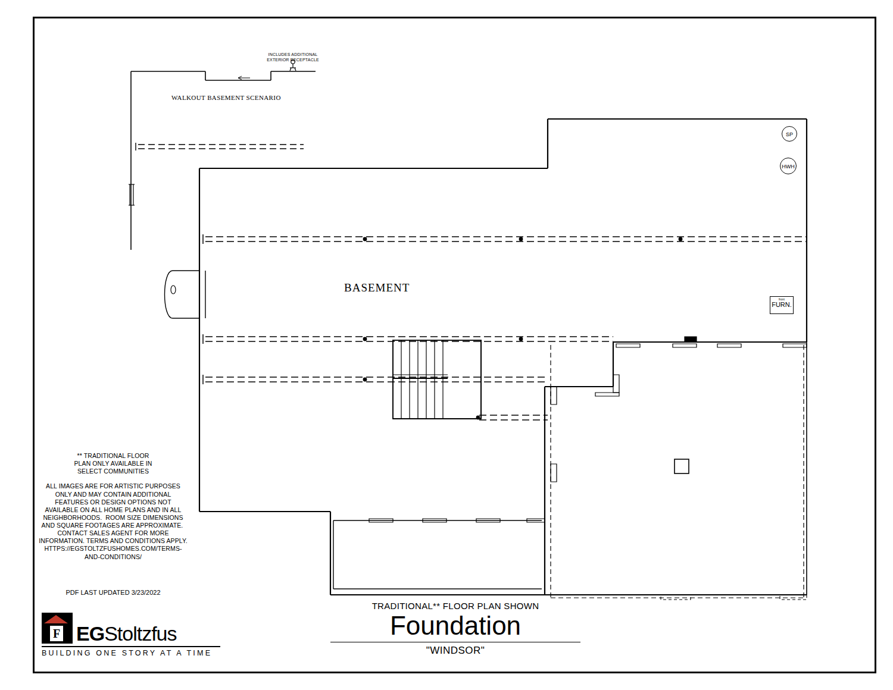INCLUDES ADDITIONAL
EXTERIOR RECEPTACLE
WALKOUT BASEMENT SCENARIO
BASEMENT
SP
HWH
front FURN.
** TRADITIONAL FLOOR
PLAN ONLY AVAILABLE IN
SELECT COMMUNITIES
ALL IMAGES ARE FOR ARTISTIC PURPOSES ONLY AND MAY CONTAIN ADDITIONAL FEATURES OR DESIGN OPTIONS NOT AVAILABLE ON ALL HOME PLANS AND IN ALL NEIGHBORHOODS. ROOM SIZE DIMENSIONS AND SQUARE FOOTAGES ARE APPROXIMATE. CONTACT SALES AGENT FOR MORE INFORMATION. TERMS AND CONDITIONS APPLY. HTTPS://EGSTOLTZFUSHOMES.COM/TERMS-AND-CONDITIONS/
PDF LAST UPDATED 3/23/2022
EGStoltzfus
BUILDING ONE STORY AT A TIME
TRADITIONAL** FLOOR PLAN SHOWN
Foundation
"WINDSOR"